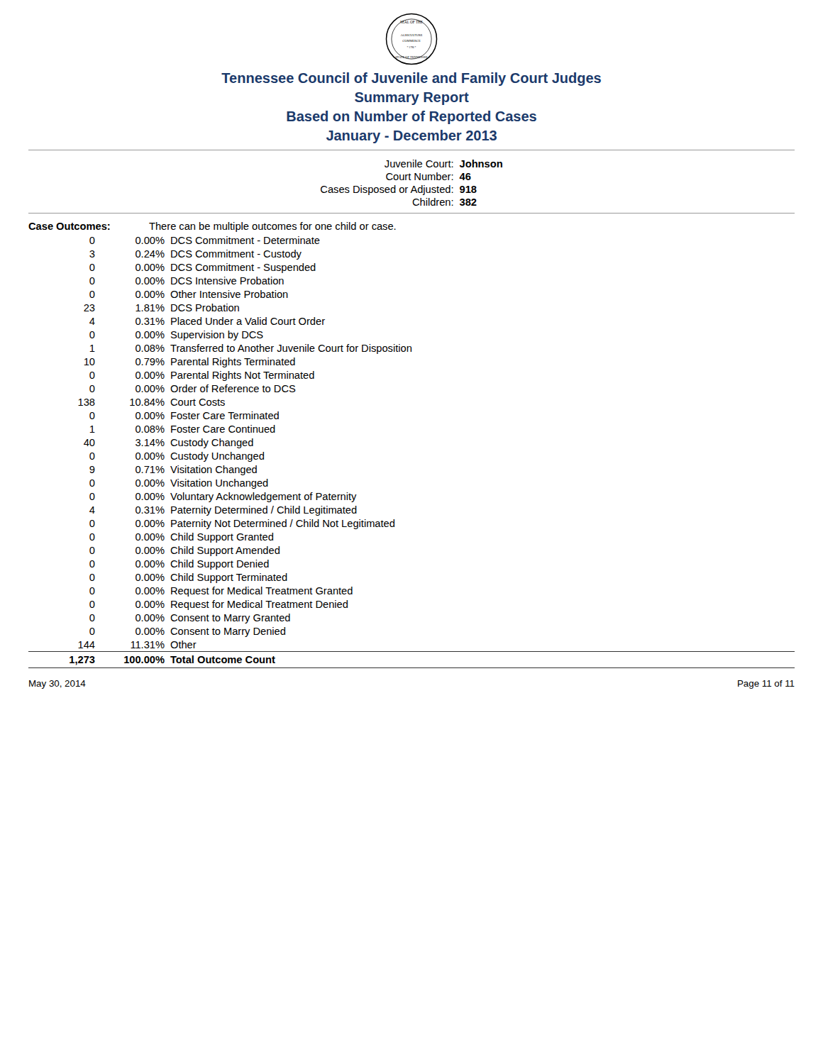Tennessee Council of Juvenile and Family Court Judges
Summary Report
Based on Number of Reported Cases
January - December 2013
| Juvenile Court: | Johnson |
| Court Number: | 46 |
| Cases Disposed or Adjusted: | 918 |
| Children: | 382 |
Case Outcomes: There can be multiple outcomes for one child or case.
| 0 | 0.00% | DCS Commitment - Determinate |
| 3 | 0.24% | DCS Commitment - Custody |
| 0 | 0.00% | DCS Commitment - Suspended |
| 0 | 0.00% | DCS Intensive Probation |
| 0 | 0.00% | Other Intensive Probation |
| 23 | 1.81% | DCS Probation |
| 4 | 0.31% | Placed Under a Valid Court Order |
| 0 | 0.00% | Supervision by DCS |
| 1 | 0.08% | Transferred to Another Juvenile Court for Disposition |
| 10 | 0.79% | Parental Rights Terminated |
| 0 | 0.00% | Parental Rights Not Terminated |
| 0 | 0.00% | Order of Reference to DCS |
| 138 | 10.84% | Court Costs |
| 0 | 0.00% | Foster Care Terminated |
| 1 | 0.08% | Foster Care Continued |
| 40 | 3.14% | Custody Changed |
| 0 | 0.00% | Custody Unchanged |
| 9 | 0.71% | Visitation Changed |
| 0 | 0.00% | Visitation Unchanged |
| 0 | 0.00% | Voluntary Acknowledgement of Paternity |
| 4 | 0.31% | Paternity Determined / Child Legitimated |
| 0 | 0.00% | Paternity Not Determined / Child Not Legitimated |
| 0 | 0.00% | Child Support Granted |
| 0 | 0.00% | Child Support Amended |
| 0 | 0.00% | Child Support Denied |
| 0 | 0.00% | Child Support Terminated |
| 0 | 0.00% | Request for Medical Treatment Granted |
| 0 | 0.00% | Request for Medical Treatment Denied |
| 0 | 0.00% | Consent to Marry Granted |
| 0 | 0.00% | Consent to Marry Denied |
| 144 | 11.31% | Other |
| 1,273 | 100.00% | Total Outcome Count |
May 30, 2014 Page 11 of 11